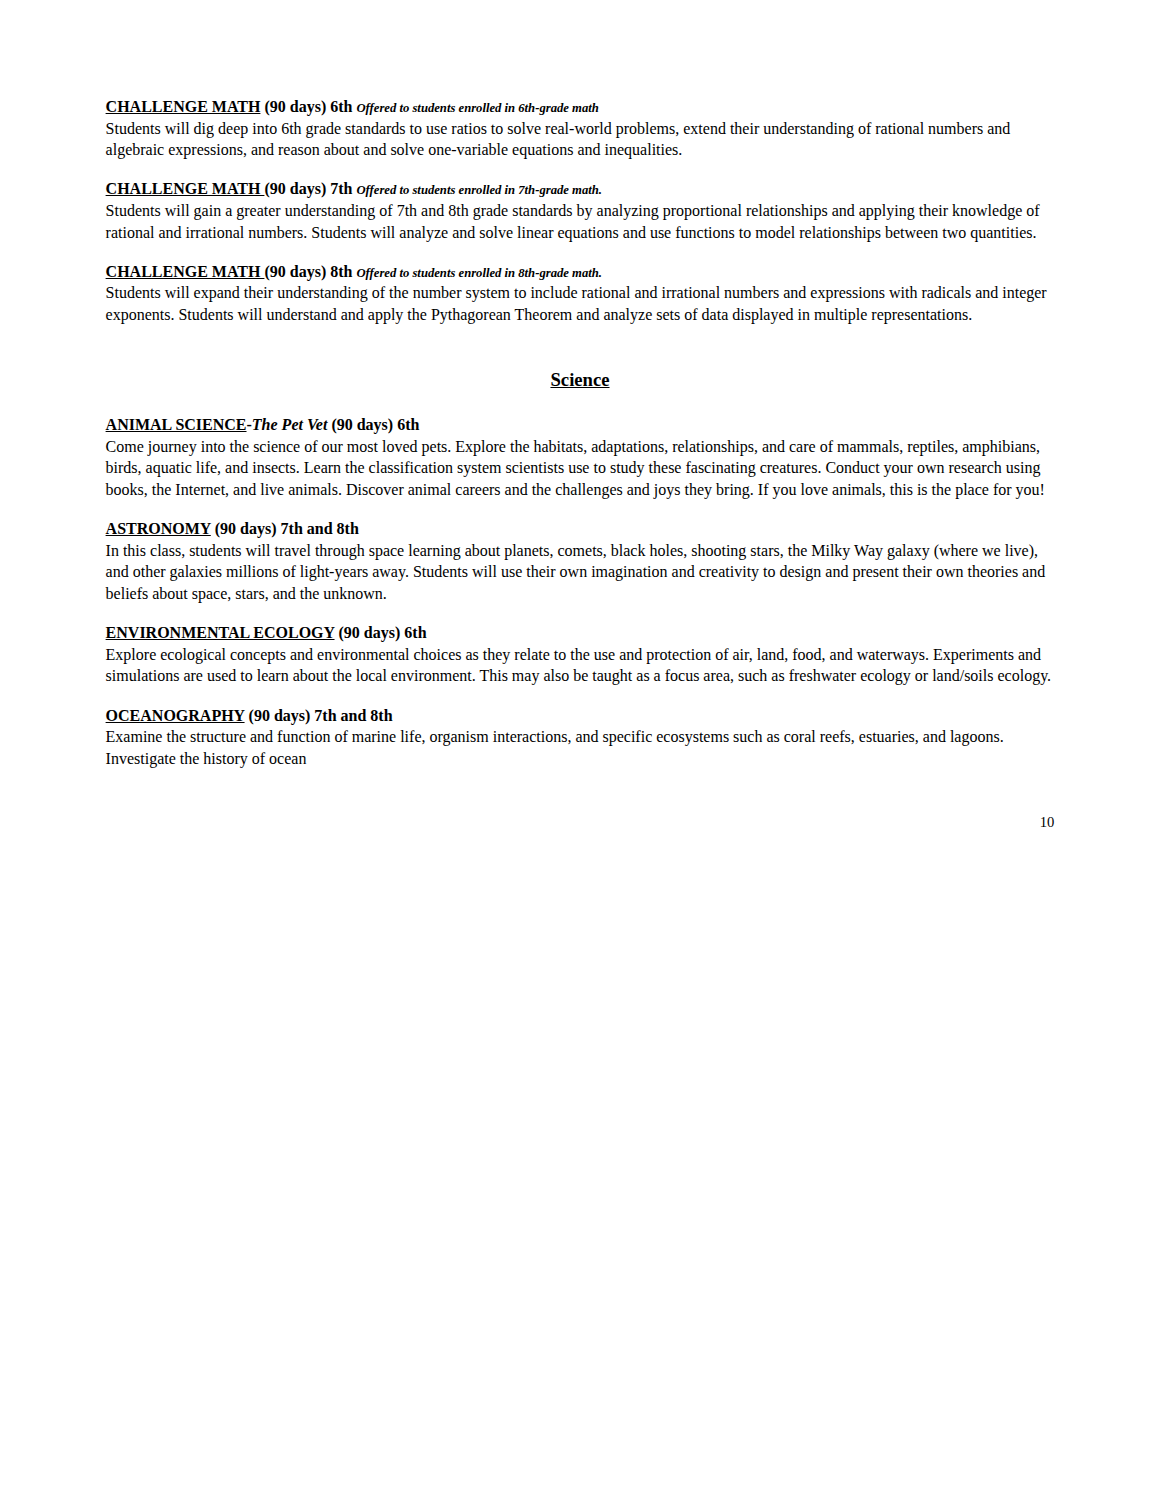CHALLENGE MATH (90 days) 6th Offered to students enrolled in 6th-grade math
Students will dig deep into 6th grade standards to use ratios to solve real-world problems, extend their understanding of rational numbers and algebraic expressions, and reason about and solve one-variable equations and inequalities.
CHALLENGE MATH (90 days) 7th Offered to students enrolled in 7th-grade math.
Students will gain a greater understanding of 7th and 8th grade standards by analyzing proportional relationships and applying their knowledge of rational and irrational numbers. Students will analyze and solve linear equations and use functions to model relationships between two quantities.
CHALLENGE MATH (90 days) 8th Offered to students enrolled in 8th-grade math.
Students will expand their understanding of the number system to include rational and irrational numbers and expressions with radicals and integer exponents. Students will understand and apply the Pythagorean Theorem and analyze sets of data displayed in multiple representations.
Science
ANIMAL SCIENCE-The Pet Vet (90 days) 6th
Come journey into the science of our most loved pets. Explore the habitats, adaptations, relationships, and care of mammals, reptiles, amphibians, birds, aquatic life, and insects. Learn the classification system scientists use to study these fascinating creatures. Conduct your own research using books, the Internet, and live animals. Discover animal careers and the challenges and joys they bring. If you love animals, this is the place for you!
ASTRONOMY (90 days) 7th and 8th
In this class, students will travel through space learning about planets, comets, black holes, shooting stars, the Milky Way galaxy (where we live), and other galaxies millions of light-years away. Students will use their own imagination and creativity to design and present their own theories and beliefs about space, stars, and the unknown.
ENVIRONMENTAL ECOLOGY (90 days) 6th
Explore ecological concepts and environmental choices as they relate to the use and protection of air, land, food, and waterways. Experiments and simulations are used to learn about the local environment. This may also be taught as a focus area, such as freshwater ecology or land/soils ecology.
OCEANOGRAPHY (90 days) 7th and 8th
Examine the structure and function of marine life, organism interactions, and specific ecosystems such as coral reefs, estuaries, and lagoons. Investigate the history of ocean
10